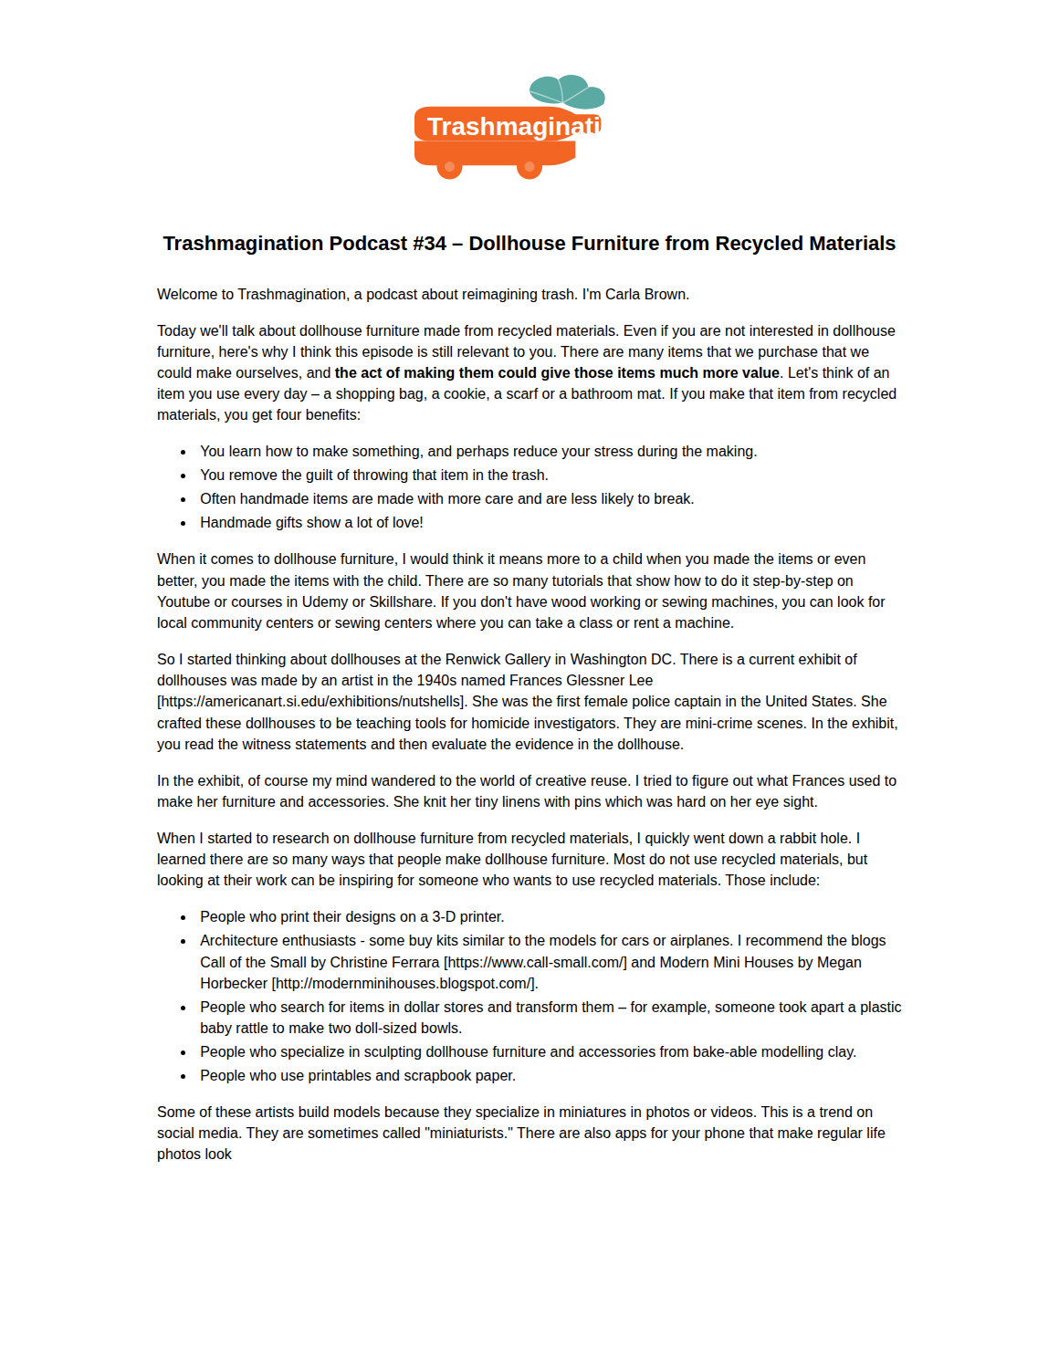Trashmagination
Trashmagination Podcast #34 – Dollhouse Furniture from Recycled Materials
Welcome to Trashmagination, a podcast about reimagining trash. I'm Carla Brown.
Today we'll talk about dollhouse furniture made from recycled materials. Even if you are not interested in dollhouse furniture, here's why I think this episode is still relevant to you. There are many items that we purchase that we could make ourselves, and the act of making them could give those items much more value. Let's think of an item you use every day – a shopping bag, a cookie, a scarf or a bathroom mat. If you make that item from recycled materials, you get four benefits:
You learn how to make something, and perhaps reduce your stress during the making.
You remove the guilt of throwing that item in the trash.
Often handmade items are made with more care and are less likely to break.
Handmade gifts show a lot of love!
When it comes to dollhouse furniture, I would think it means more to a child when you made the items or even better, you made the items with the child. There are so many tutorials that show how to do it step-by-step on Youtube or courses in Udemy or Skillshare. If you don't have wood working or sewing machines, you can look for local community centers or sewing centers where you can take a class or rent a machine.
So I started thinking about dollhouses at the Renwick Gallery in Washington DC. There is a current exhibit of dollhouses was made by an artist in the 1940s named Frances Glessner Lee [https://americanart.si.edu/exhibitions/nutshells]. She was the first female police captain in the United States. She crafted these dollhouses to be teaching tools for homicide investigators. They are mini-crime scenes. In the exhibit, you read the witness statements and then evaluate the evidence in the dollhouse.
In the exhibit, of course my mind wandered to the world of creative reuse. I tried to figure out what Frances used to make her furniture and accessories. She knit her tiny linens with pins which was hard on her eye sight.
When I started to research on dollhouse furniture from recycled materials, I quickly went down a rabbit hole. I learned there are so many ways that people make dollhouse furniture. Most do not use recycled materials, but looking at their work can be inspiring for someone who wants to use recycled materials. Those include:
People who print their designs on a 3-D printer.
Architecture enthusiasts - some buy kits similar to the models for cars or airplanes. I recommend the blogs Call of the Small by Christine Ferrara [https://www.call-small.com/] and Modern Mini Houses by Megan Horbecker [http://modernminihouses.blogspot.com/].
People who search for items in dollar stores and transform them – for example, someone took apart a plastic baby rattle to make two doll-sized bowls.
People who specialize in sculpting dollhouse furniture and accessories from bake-able modelling clay.
People who use printables and scrapbook paper.
Some of these artists build models because they specialize in miniatures in photos or videos. This is a trend on social media. They are sometimes called "miniaturists." There are also apps for your phone that make regular life photos look